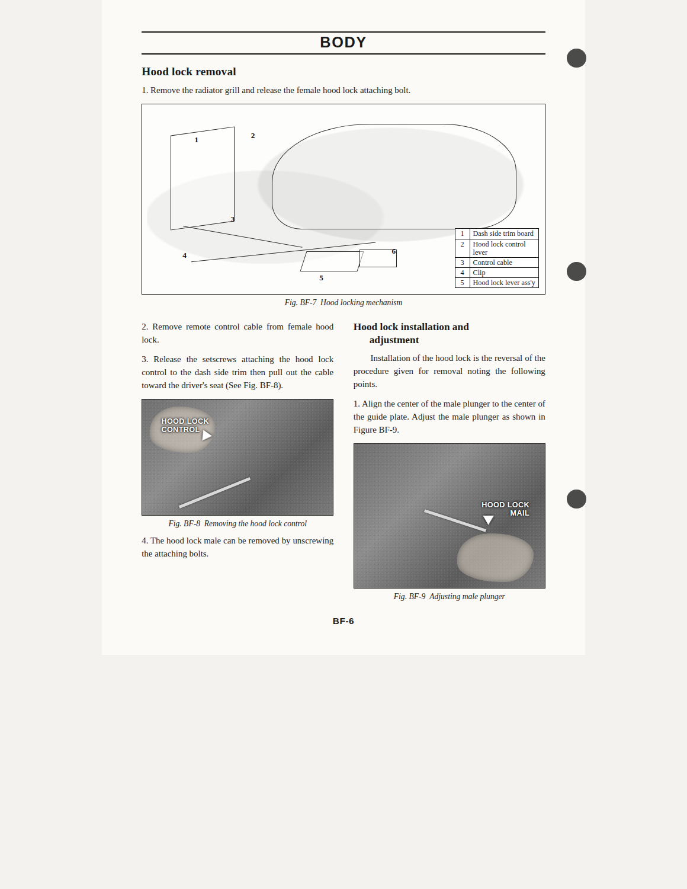BODY
Hood lock removal
1. Remove the radiator grill and release the female hood lock attaching bolt.
1 2 3 4 5 6
| 1 | Dash side trim board |
| 2 | Hood lock control lever |
| 3 | Control cable |
| 4 | Clip |
| 5 | Hood lock lever ass'y |
Fig. BF-7 Hood locking mechanism
2. Remove remote control cable from female hood lock.
3. Release the setscrews attaching the hood lock control to the dash side trim then pull out the cable toward the driver's seat (See Fig. BF-8).
HOOD LOCK
CONTROL
Fig. BF-8 Removing the hood lock control
4. The hood lock male can be removed by unscrewing the attaching bolts.
Hood lock installation andadjustment
Installation of the hood lock is the reversal of the procedure given for removal noting the following points.
1. Align the center of the male plunger to the center of the guide plate. Adjust the male plunger as shown in Figure BF-9.
HOOD LOCK
MAIL
Fig. BF-9 Adjusting male plunger
BF-6